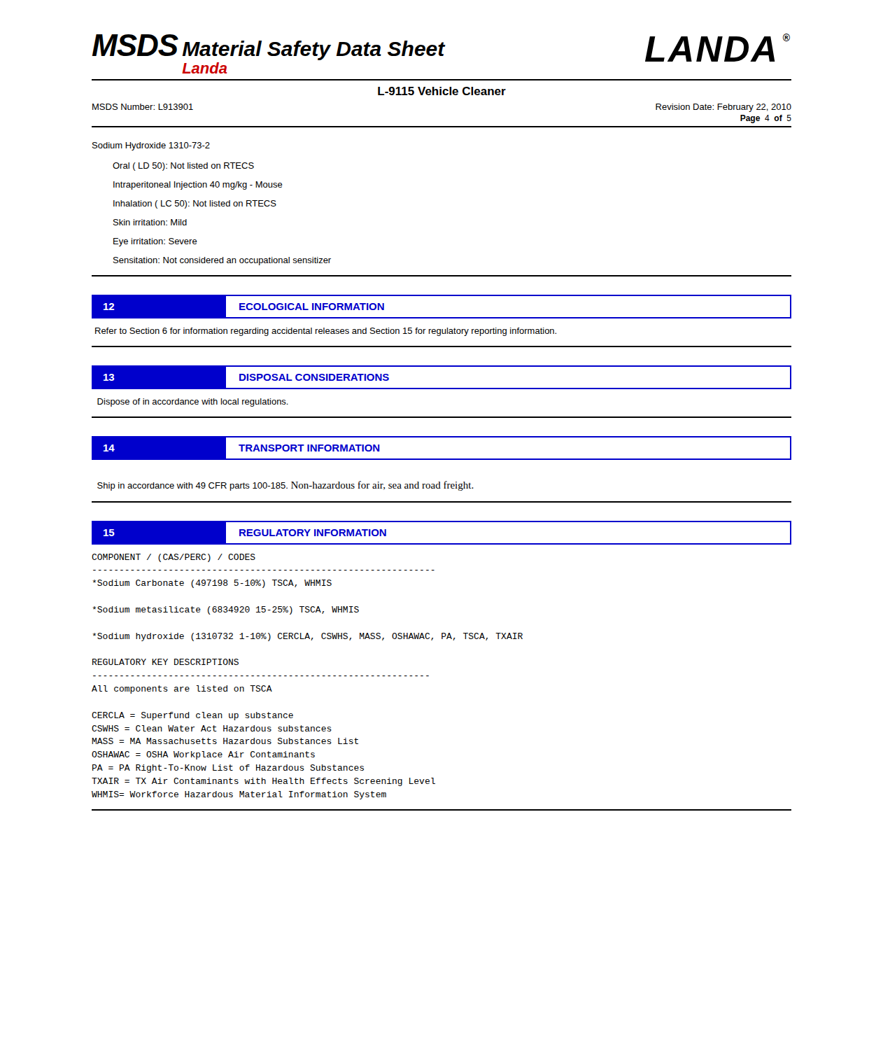MSDS
Material Safety Data Sheet
Landa
LANDA®
L-9115 Vehicle Cleaner
MSDS Number: L913901 Revision Date: February 22, 2010
Page 4 of 5
Sodium Hydroxide 1310-73-2
Oral ( LD 50): Not listed on RTECS
Intraperitoneal Injection 40 mg/kg - Mouse
Inhalation ( LC 50): Not listed on RTECS
Skin irritation: Mild
Eye irritation: Severe
Sensitation: Not considered an occupational sensitizer
12
ECOLOGICAL INFORMATION
Refer to Section 6 for information regarding accidental releases and Section 15 for regulatory reporting information.
13
DISPOSAL CONSIDERATIONS
Dispose of in accordance with local regulations.
14
TRANSPORT INFORMATION
Ship in accordance with 49 CFR parts 100-185. Non-hazardous for air, sea and road freight.
15
REGULATORY INFORMATION
COMPONENT / (CAS/PERC) / CODES
---------------------------------------------------------------
*Sodium Carbonate (497198 5-10%) TSCA, WHMIS

*Sodium metasilicate (6834920 15-25%) TSCA, WHMIS

*Sodium hydroxide (1310732 1-10%) CERCLA, CSWHS, MASS, OSHAWAC, PA, TSCA, TXAIR

REGULATORY KEY DESCRIPTIONS
--------------------------------------------------------------
All components are listed on TSCA

CERCLA = Superfund clean up substance
CSWHS = Clean Water Act Hazardous substances
MASS = MA Massachusetts Hazardous Substances List
OSHAWAC = OSHA Workplace Air Contaminants
PA = PA Right-To-Know List of Hazardous Substances
TXAIR = TX Air Contaminants with Health Effects Screening Level
WHMIS= Workforce Hazardous Material Information System